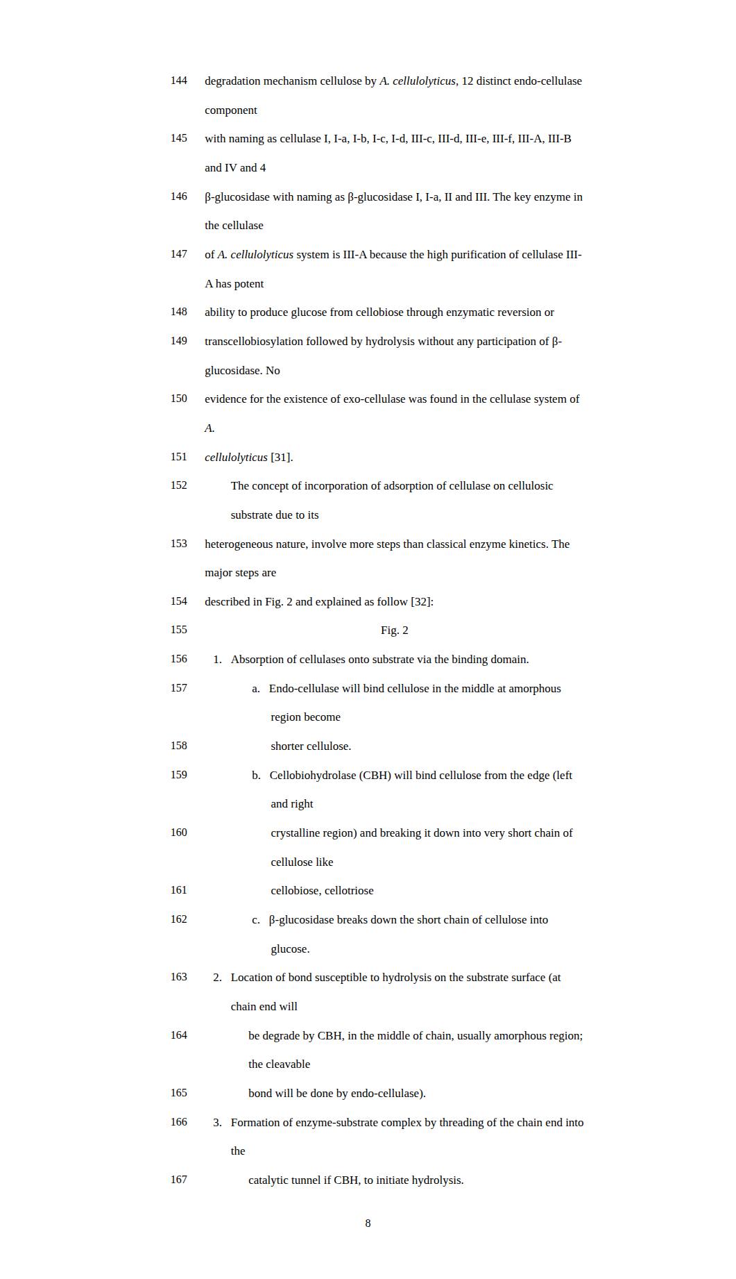144 degradation mechanism cellulose by A. cellulolyticus, 12 distinct endo-cellulase component
145 with naming as cellulase I, I-a, I-b, I-c, I-d, III-c, III-d, III-e, III-f, III-A, III-B and IV and 4
146 β-glucosidase with naming as β-glucosidase I, I-a, II and III. The key enzyme in the cellulase
147 of A. cellulolyticus system is III-A because the high purification of cellulase III-A has potent
148 ability to produce glucose from cellobiose through enzymatic reversion or
149 transcellobiosylation followed by hydrolysis without any participation of β-glucosidase. No
150 evidence for the existence of exo-cellulase was found in the cellulase system of A.
151 cellulolyticus [31].
152 The concept of incorporation of adsorption of cellulase on cellulosic substrate due to its
153 heterogeneous nature, involve more steps than classical enzyme kinetics. The major steps are
154 described in Fig. 2 and explained as follow [32]:
155 Fig. 2
1561. Absorption of cellulases onto substrate via the binding domain.
157 a. Endo-cellulase will bind cellulose in the middle at amorphous region become
158 shorter cellulose.
159 b. Cellobiohydrolase (CBH) will bind cellulose from the edge (left and right
160 crystalline region) and breaking it down into very short chain of cellulose like
161 cellobiose, cellotriose
162 c. β-glucosidase breaks down the short chain of cellulose into glucose.
1632. Location of bond susceptible to hydrolysis on the substrate surface (at chain end will
164 be degrade by CBH, in the middle of chain, usually amorphous region; the cleavable
165 bond will be done by endo-cellulase).
1663. Formation of enzyme-substrate complex by threading of the chain end into the
167 catalytic tunnel if CBH, to initiate hydrolysis.
8